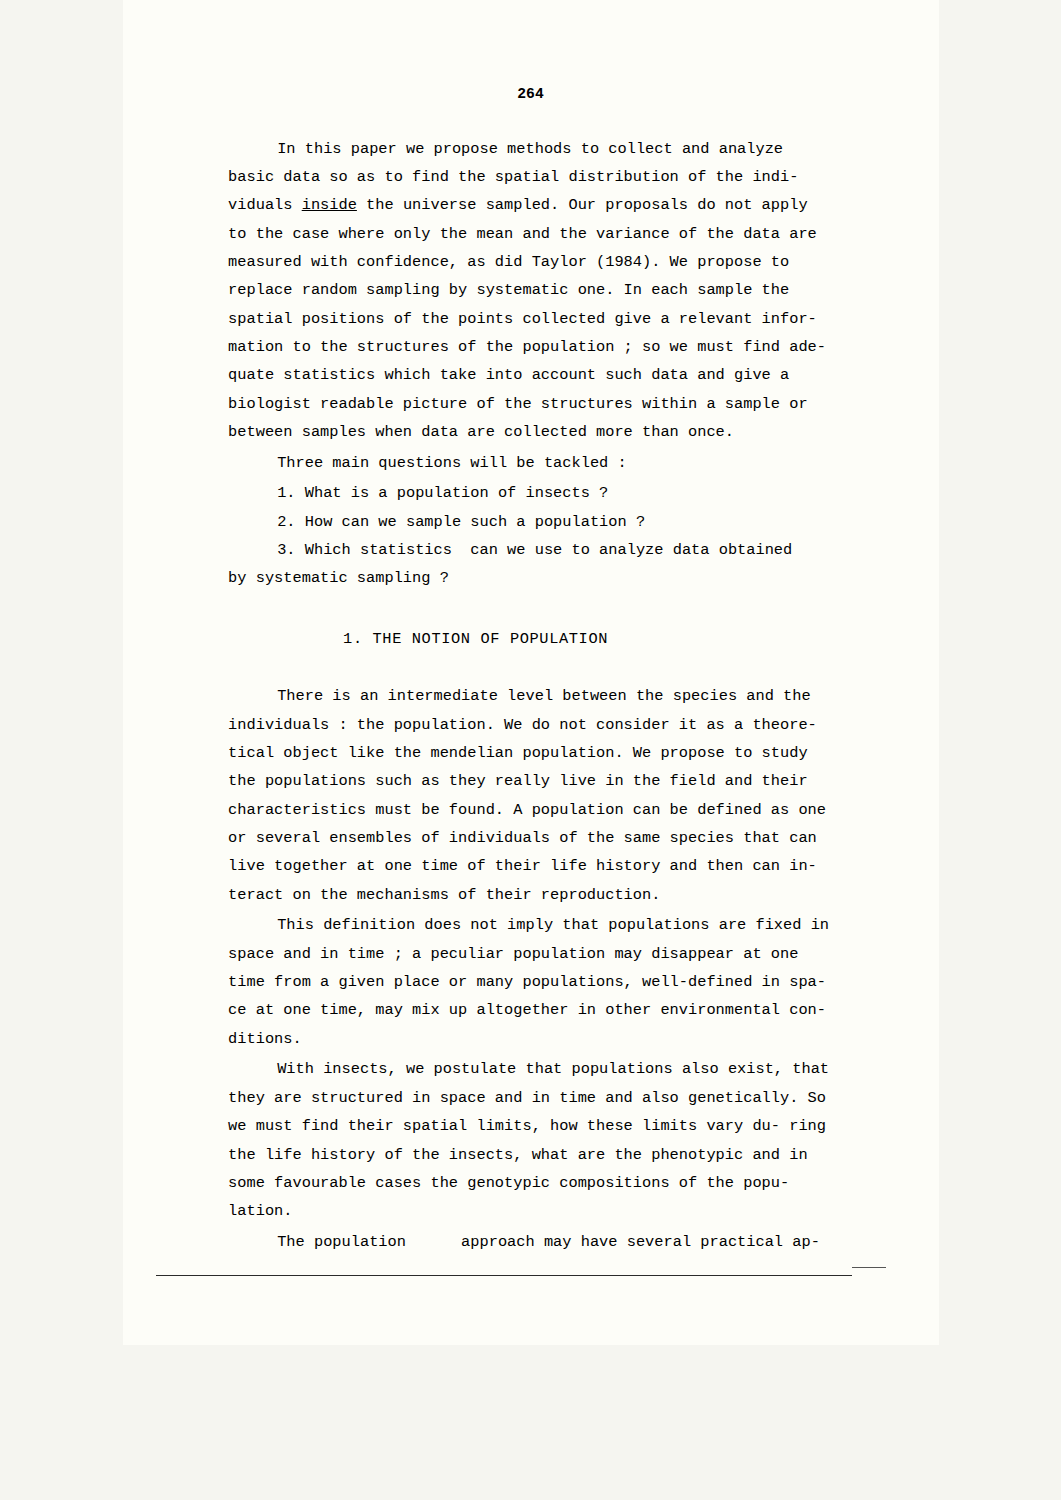264
In this paper we propose methods to collect and analyze basic data so as to find the spatial distribution of the indi- viduals inside the universe sampled. Our proposals do not apply to the case where only the mean and the variance of the data are measured with confidence, as did Taylor (1984). We propose to replace random sampling by systematic one. In each sample the spatial positions of the points collected give a relevant infor- mation to the structures of the population ; so we must find ade- quate statistics which take into account such data and give a biologist readable picture of the structures within a sample or between samples when data are collected more than once.
Three main questions will be tackled :
1. What is a population of insects ?
2. How can we sample such a population ?
3. Which statistics can we use to analyze data obtained
by systematic sampling ?
1. THE NOTION OF POPULATION
There is an intermediate level between the species and the individuals : the population. We do not consider it as a theore- tical object like the mendelian population. We propose to study the populations such as they really live in the field and their characteristics must be found. A population can be defined as one or several ensembles of individuals of the same species that can live together at one time of their life history and then can in- teract on the mechanisms of their reproduction.
This definition does not imply that populations are fixed in space and in time ; a peculiar population may disappear at one time from a given place or many populations, well-defined in spa- ce at one time, may mix up altogether in other environmental con- ditions.
With insects, we postulate that populations also exist, that they are structured in space and in time and also genetically. So we must find their spatial limits, how these limits vary du- ring the life history of the insects, what are the phenotypic and in some favourable cases the genotypic compositions of the popu- lation.
The population approach may have several practical ap-